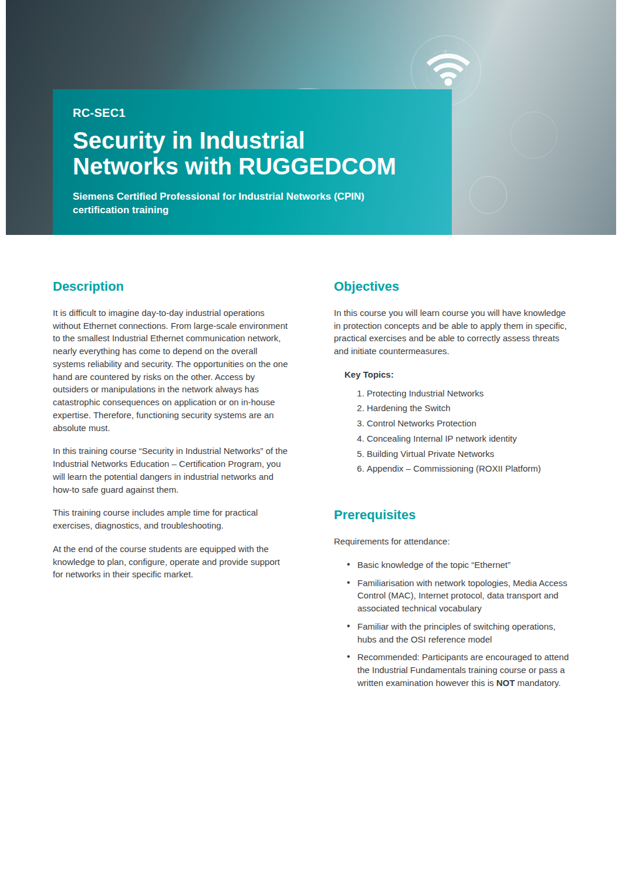RC-SEC1
Security in Industrial
Networks with RUGGEDCOM
Siemens Certified Professional for Industrial Networks (CPIN)
certification training
Description
It is difficult to imagine day-to-day industrial operations without Ethernet connections. From large-scale environment to the smallest Industrial Ethernet communication network, nearly everything has come to depend on the overall systems reliability and security. The opportunities on the one hand are countered by risks on the other. Access by outsiders or manipulations in the network always has catastrophic consequences on application or on in-house expertise. Therefore, functioning security systems are an absolute must.
In this training course “Security in Industrial Networks” of the Industrial Networks Education – Certification Program, you will learn the potential dangers in industrial networks and how-to safe guard against them.
This training course includes ample time for practical exercises, diagnostics, and troubleshooting.
At the end of the course students are equipped with the knowledge to plan, configure, operate and provide support for networks in their specific market.
Objectives
In this course you will learn course you will have knowledge in protection concepts and be able to apply them in specific, practical exercises and be able to correctly assess threats and initiate countermeasures.
Key Topics:
Protecting Industrial Networks
Hardening the Switch
Control Networks Protection
Concealing Internal IP network identity
Building Virtual Private Networks
Appendix – Commissioning (ROXII Platform)
Prerequisites
Requirements for attendance:
Basic knowledge of the topic “Ethernet”
Familiarisation with network topologies, Media Access Control (MAC), Internet protocol, data transport and associated technical vocabulary
Familiar with the principles of switching operations, hubs and the OSI reference model
Recommended: Participants are encouraged to attend the Industrial Fundamentals training course or pass a written examination however this is NOT mandatory.